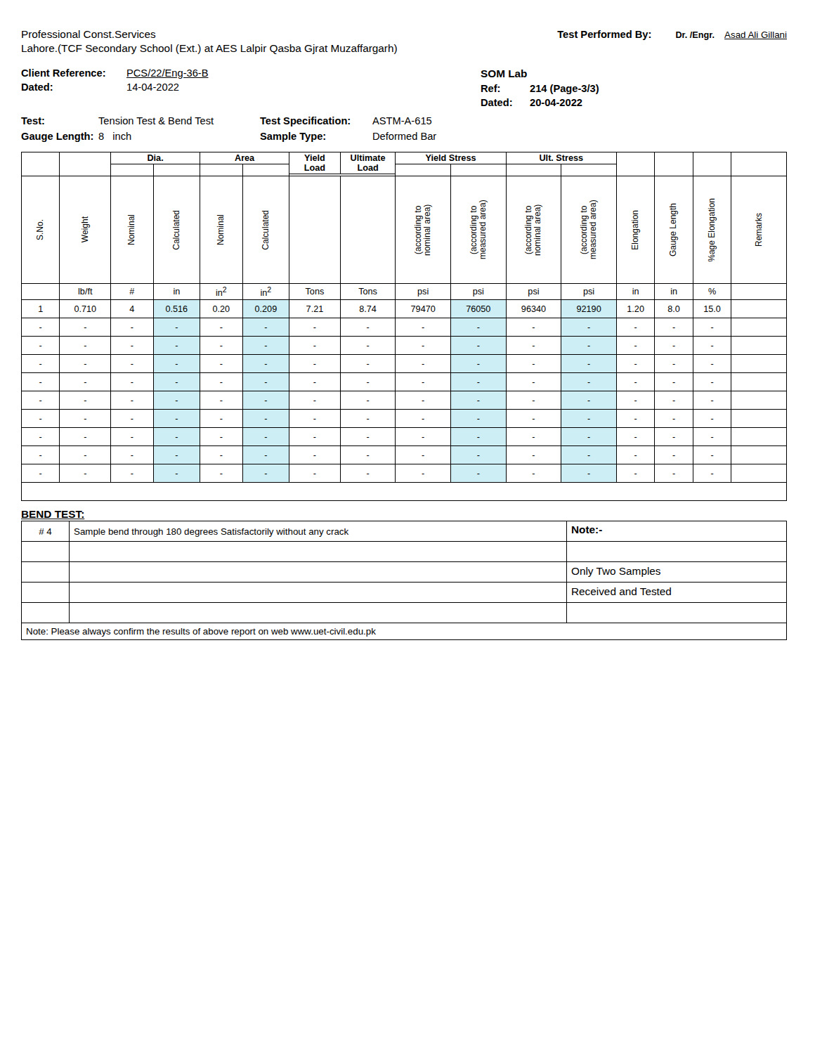Professional Const.Services
Test Performed By: Dr. /Engr. Asad Ali Gillani
Lahore.(TCF Secondary School (Ext.) at AES Lalpir Qasba Gjrat Muzaffargarh)
Client Reference:
PCS/22/Eng-36-B
Dated:
14-04-2022
SOM Lab
Ref:
214 (Page-3/3)
Dated:
20-04-2022
Test:
Tension Test & Bend Test
Test Specification:
ASTM-A-615
Gauge Length:
8 inch
Sample Type:
Deformed Bar
| | | Dia. | Area | Yield Load | Ultimate Load | Yield Stress | Ult. Stress | | | | |
| --- | --- | --- | --- | --- | --- | --- | --- | --- | --- | --- | --- |
| S.No. | Weight | Nominal | Calculated | Nominal | Calculated | | | (according to nominal area) | (according to measured area) | (according to nominal area) | (according to measured area) | Elongation | Gauge Length | %age Elongation | Remarks |
| | lb/ft | # | in | in 2 | in 2 | Tons | Tons | psi | psi | psi | psi | in | in | % | |
| 1 | 0.710 | 4 | 0.516 | 0.20 | 0.209 | 7.21 | 8.74 | 79470 | 76050 | 96340 | 92190 | 1.20 | 8.0 | 15.0 | |
| - | - | - | - | - | - | - | - | - | - | - | - | - | - | - | |
| - | - | - | - | - | - | - | - | - | - | - | - | - | - | - | |
| - | - | - | - | - | - | - | - | - | - | - | - | - | - | - | |
| - | - | - | - | - | - | - | - | - | - | - | - | - | - | - | |
| - | - | - | - | - | - | - | - | - | - | - | - | - | - | - | |
| - | - | - | - | - | - | - | - | - | - | - | - | - | - | - | |
| - | - | - | - | - | - | - | - | - | - | - | - | - | - | - | |
| - | - | - | - | - | - | - | - | - | - | - | - | - | - | - | |
| - | - | - | - | - | - | - | - | - | - | - | - | - | - | - | |
BEND TEST:
| # 4 | Sample bend through 180 degrees Satisfactorily without any crack | Note:- |
| | | Only Two Samples |
| | | Received and Tested |
Note: Please always confirm the results of above report on web www.uet-civil.edu.pk